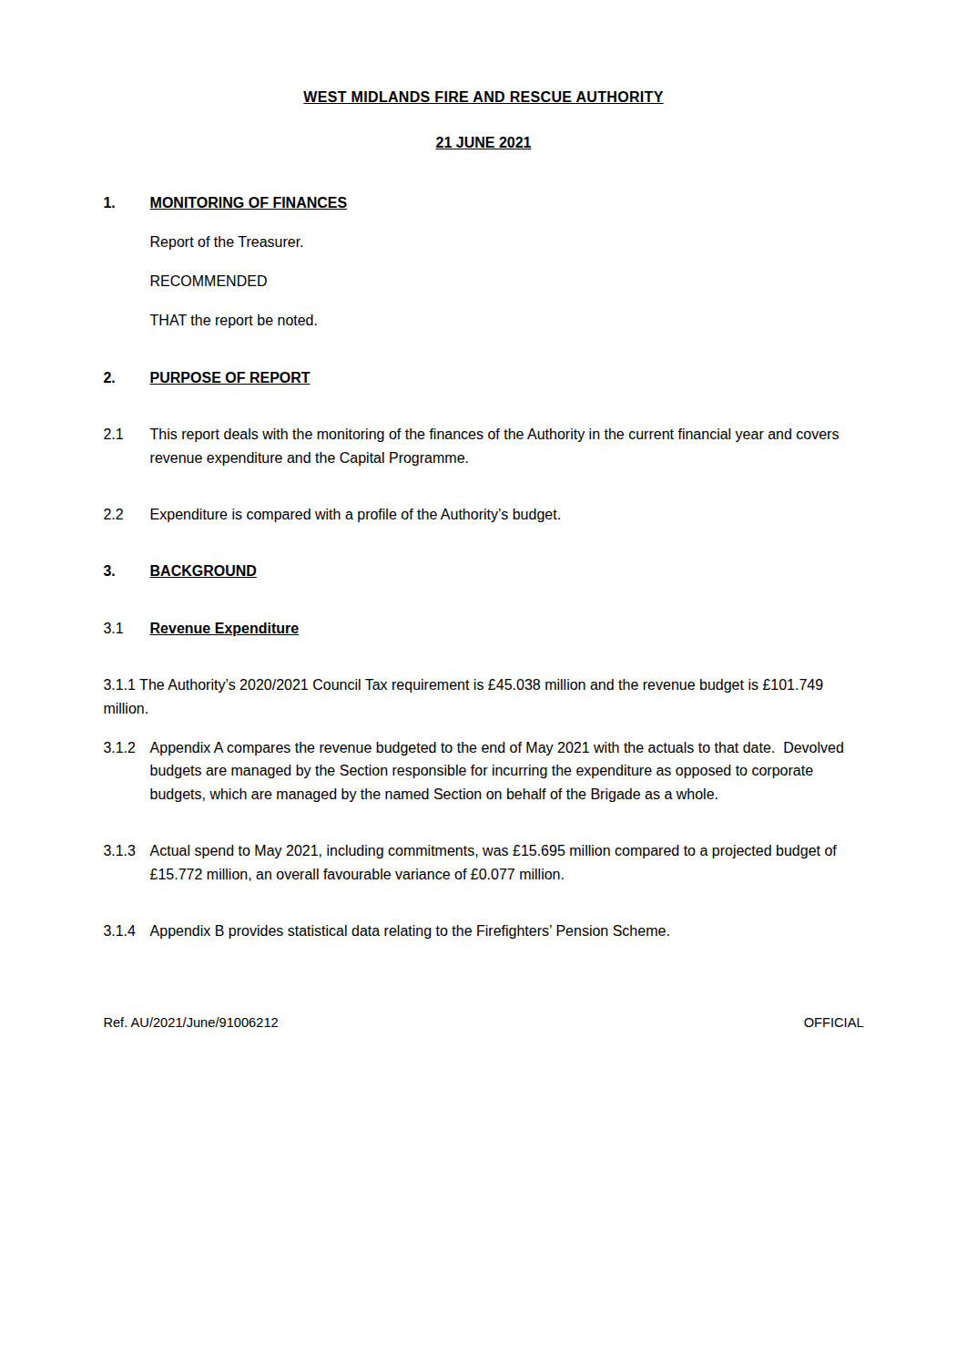WEST MIDLANDS FIRE AND RESCUE AUTHORITY
21 JUNE 2021
1.
MONITORING OF FINANCES
Report of the Treasurer.
RECOMMENDED
THAT the report be noted.
2.
PURPOSE OF REPORT
2.1
This report deals with the monitoring of the finances of the Authority in the current financial year and covers revenue expenditure and the Capital Programme.
2.2
Expenditure is compared with a profile of the Authority’s budget.
3.
BACKGROUND
3.1
Revenue Expenditure
3.1.1 The Authority’s 2020/2021 Council Tax requirement is £45.038 million and the revenue budget is £101.749 million.
3.1.2
Appendix A compares the revenue budgeted to the end of May 2021 with the actuals to that date. Devolved budgets are managed by the Section responsible for incurring the expenditure as opposed to corporate budgets, which are managed by the named Section on behalf of the Brigade as a whole.
3.1.3
Actual spend to May 2021, including commitments, was £15.695 million compared to a projected budget of £15.772 million, an overall favourable variance of £0.077 million.
3.1.4
Appendix B provides statistical data relating to the Firefighters’ Pension Scheme.
Ref. AU/2021/June/91006212 OFFICIAL